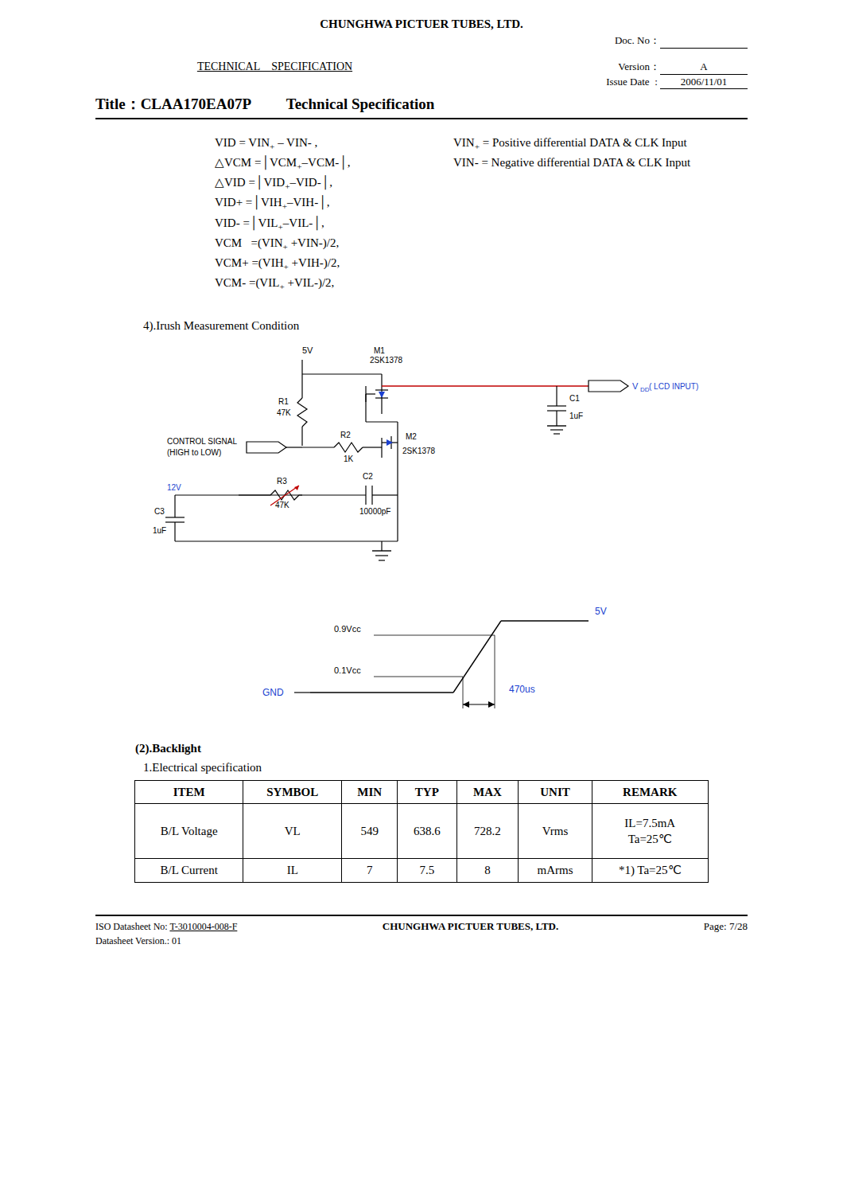CHUNGHWA PICTUER TUBES, LTD.
| | Doc. No： |
| TECHNICAL SPECIFICATION | Version： A |
| | Issue Date : 2006/11/01 |
Title：CLAA170EA07P Technical Specification
| VID = VIN + – VIN- , | VIN + = Positive differential DATA & CLK Input |
| △VCM =│VCM + –VCM-│, | VIN- = Negative differential DATA & CLK Input |
| △VID =│VID + –VID-│, | |
| VID+ =│VIH + –VIH-│, | |
| VID- =│VIL + –VIL-│, | |
| VCM =(VIN + +VIN-)/2, | |
| VCM+ =(VIH + +VIH-)/2, | |
| VCM- =(VIL + +VIL-)/2, | |
4).Irush Measurement Condition
5V M1 2SK1378 V DD ( LCD INPUT) C1 1uF R1 47K CONTROL SIGNAL (HIGH to LOW) R2 1K M2 2SK1378 12V C3 1uF R3 47K C2 10000pF
5V 0.9Vcc 0.1Vcc GND 470us
(2).Backlight
1.Electrical specification
| ITEM | SYMBOL | MIN | TYP | MAX | UNIT | REMARK |
| --- | --- | --- | --- | --- | --- | --- |
| B/L Voltage | VL | 549 | 638.6 | 728.2 | Vrms | IL=7.5mA Ta=25℃ |
| B/L Current | IL | 7 | 7.5 | 8 | mArms | *1) Ta=25℃ |
ISO Datasheet No: T-3010004-008-F
CHUNGHWA PICTUER TUBES, LTD.
Page: 7/28
Datasheet Version.: 01